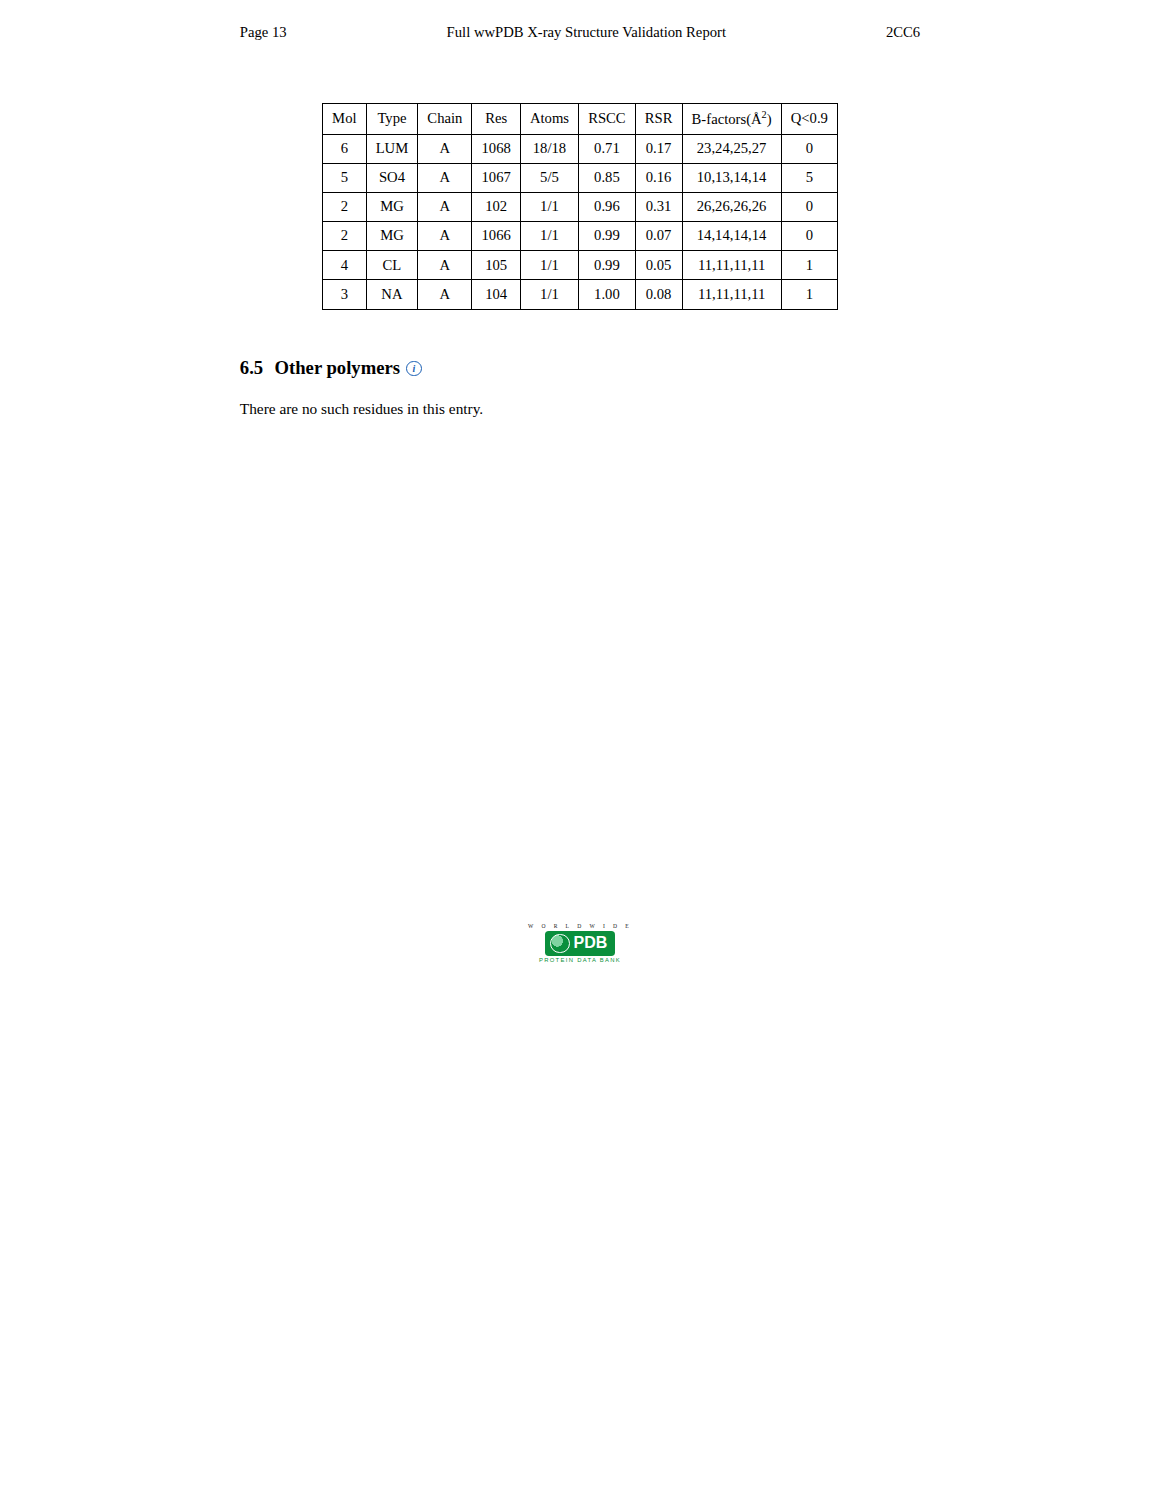Page 13
Full wwPDB X-ray Structure Validation Report
2CC6
| Mol | Type | Chain | Res | Atoms | RSCC | RSR | B-factors(Å 2 ) | Q<0.9 |
| --- | --- | --- | --- | --- | --- | --- | --- | --- |
| 6 | LUM | A | 1068 | 18/18 | 0.71 | 0.17 | 23,24,25,27 | 0 |
| 5 | SO4 | A | 1067 | 5/5 | 0.85 | 0.16 | 10,13,14,14 | 5 |
| 2 | MG | A | 102 | 1/1 | 0.96 | 0.31 | 26,26,26,26 | 0 |
| 2 | MG | A | 1066 | 1/1 | 0.99 | 0.07 | 14,14,14,14 | 0 |
| 4 | CL | A | 105 | 1/1 | 0.99 | 0.05 | 11,11,11,11 | 1 |
| 3 | NA | A | 104 | 1/1 | 1.00 | 0.08 | 11,11,11,11 | 1 |
6.5 Other polymersi
There are no such residues in this entry.
W O R L D W I D E
PDB
PROTEIN DATA BANK